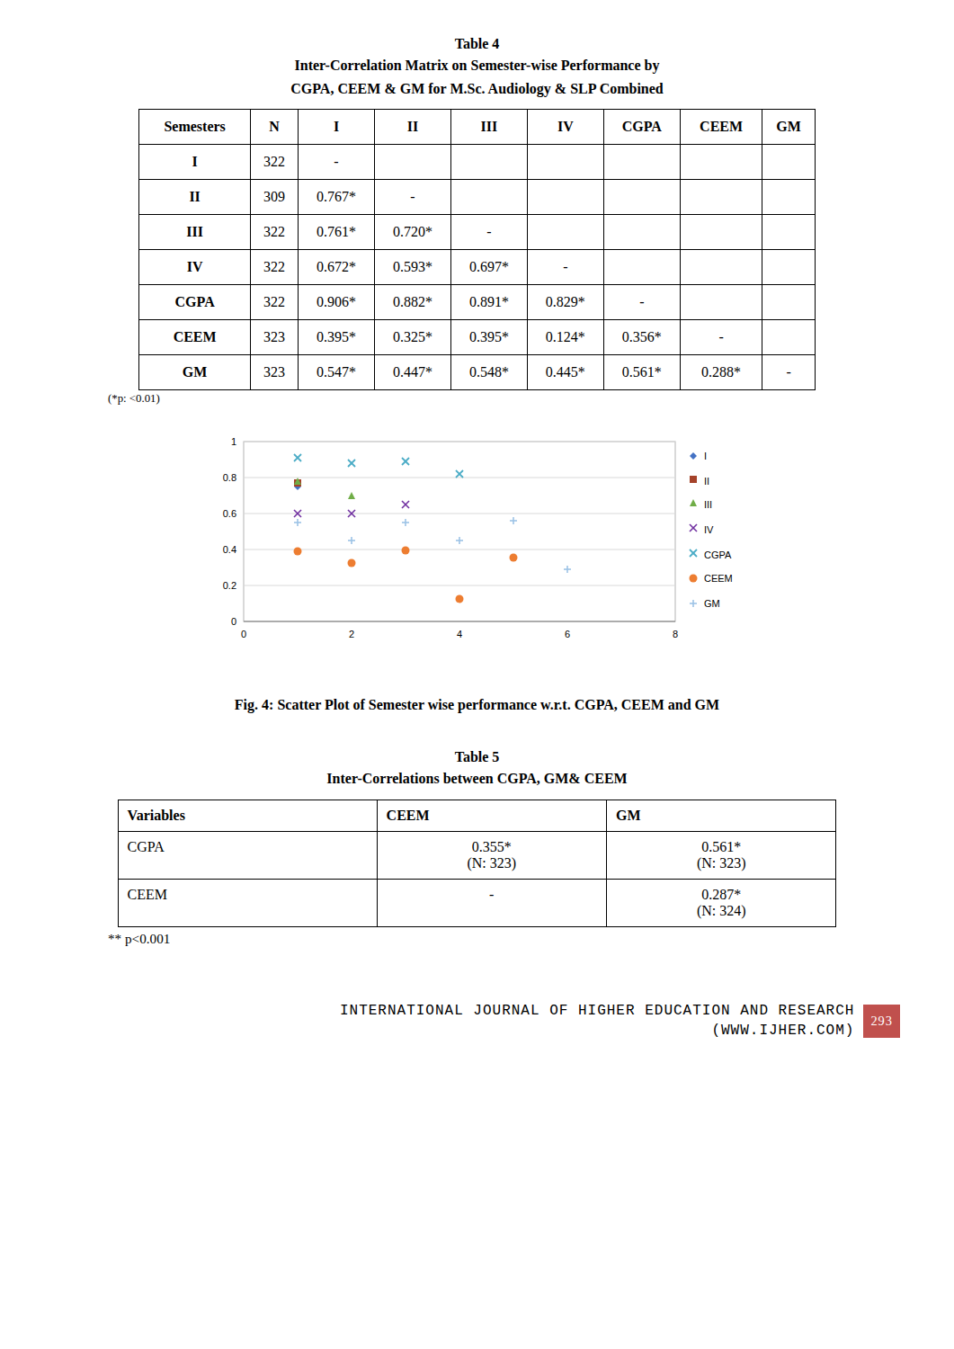Table 4
Inter-Correlation Matrix on Semester-wise Performance by
CGPA, CEEM & GM for M.Sc. Audiology & SLP Combined
| Semesters | N | I | II | III | IV | CGPA | CEEM | GM |
| --- | --- | --- | --- | --- | --- | --- | --- | --- |
| I | 322 | - | | | | | | |
| II | 309 | 0.767* | - | | | | | |
| III | 322 | 0.761* | 0.720* | - | | | | |
| IV | 322 | 0.672* | 0.593* | 0.697* | - | | | |
| CGPA | 322 | 0.906* | 0.882* | 0.891* | 0.829* | - | | |
| CEEM | 323 | 0.395* | 0.325* | 0.395* | 0.124* | 0.356* | - | |
| GM | 323 | 0.547* | 0.447* | 0.548* | 0.445* | 0.561* | 0.288* | - |
(*p: <0.01)
1 0.8 0.6 0.4 0.2 0 0 2 4 6 8 I II III IV CGPA CEEM GM
Fig. 4: Scatter Plot of Semester wise performance w.r.t. CGPA, CEEM and GM
Table 5
Inter-Correlations between CGPA, GM& CEEM
| Variables | CEEM | GM |
| --- | --- | --- |
| CGPA | 0.355* (N: 323) | 0.561* (N: 323) |
| CEEM | - | 0.287* (N: 324) |
** p<0.001
INTERNATIONAL JOURNAL OF HIGHER EDUCATION AND RESEARCH
(WWW.IJHER.COM)
293